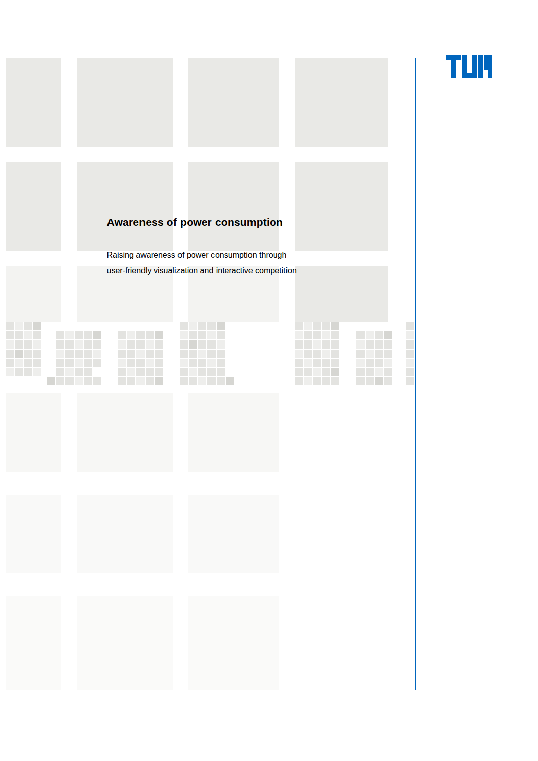Awareness of power consumption
Raising awareness of power consumption through
user-friendly visualization and interactive competition